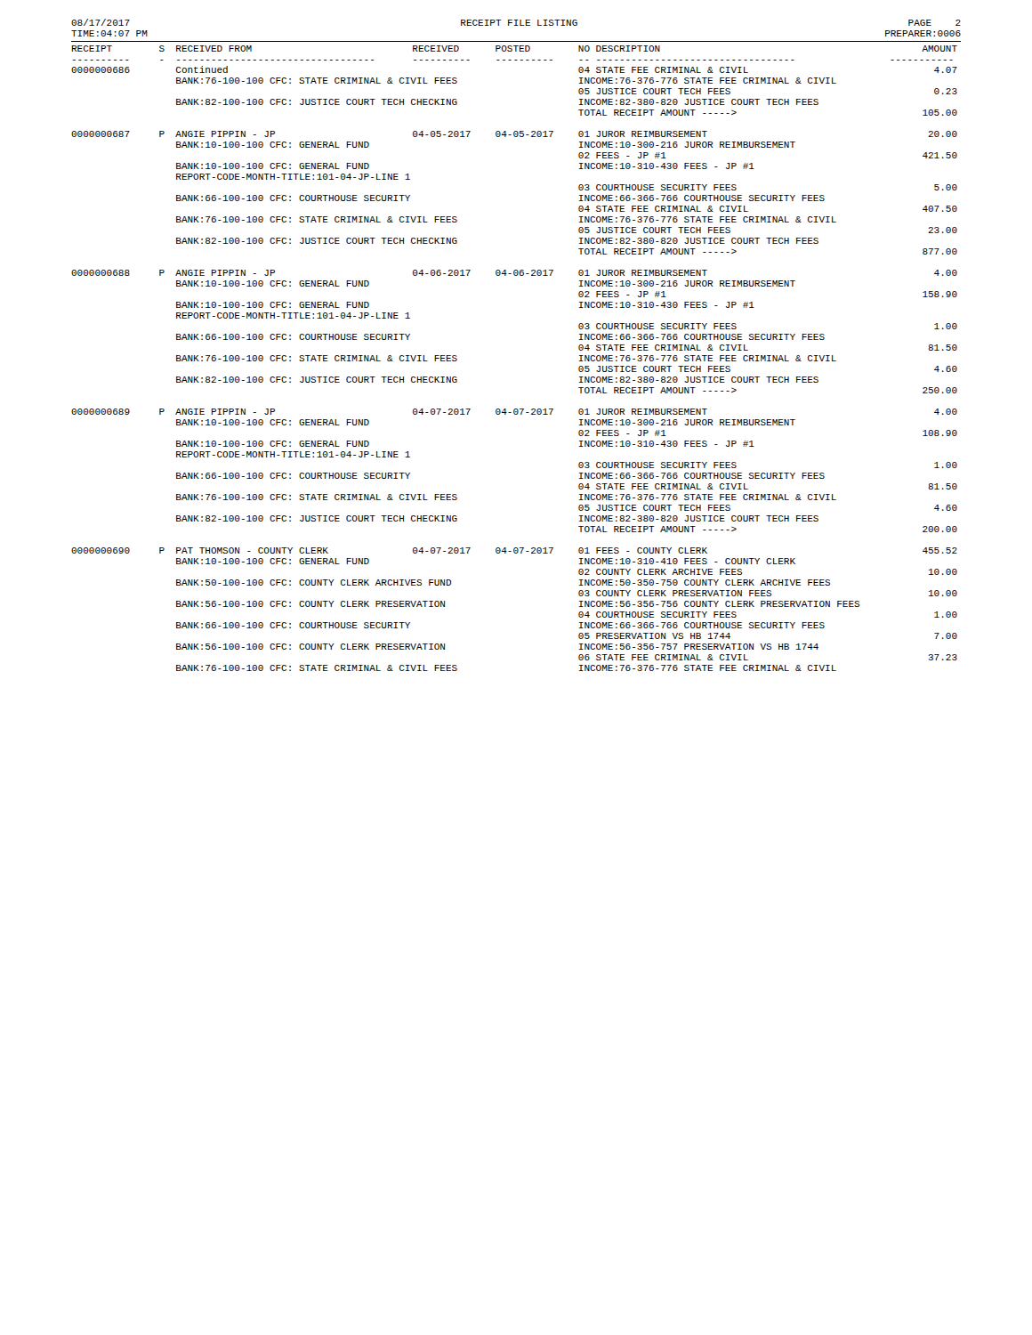08/17/2017 RECEIPT FILE LISTING PAGE 2
TIME:04:07 PM PREPARER:0006
| RECEIPT | S | RECEIVED FROM | RECEIVED | POSTED | NO DESCRIPTION | AMOUNT |
| --- | --- | --- | --- | --- | --- | --- |
| ---------- | - | ---------------------------------- | ---------- | ---------- | -- ---------------------------------- | ----------- |
| 0000000686 | | Continued | | | 04 STATE FEE CRIMINAL & CIVIL | 4.07 |
| | | BANK:76-100-100 CFC: STATE CRIMINAL & CIVIL FEES | INCOME:76-376-776 STATE FEE CRIMINAL & CIVIL | |
| | | | 05 JUSTICE COURT TECH FEES | 0.23 |
| | | BANK:82-100-100 CFC: JUSTICE COURT TECH CHECKING | INCOME:82-380-820 JUSTICE COURT TECH FEES | |
| | | | TOTAL RECEIPT AMOUNT -----> | 105.00 |
| 0000000687 | P | ANGIE PIPPIN - JP | 04-05-2017 | 04-05-2017 | 01 JUROR REIMBURSEMENT | 20.00 |
| | | BANK:10-100-100 CFC: GENERAL FUND | INCOME:10-300-216 JUROR REIMBURSEMENT | |
| | | | 02 FEES - JP #1 | 421.50 |
| | | BANK:10-100-100 CFC: GENERAL FUND | INCOME:10-310-430 FEES - JP #1 | |
| | | REPORT-CODE-MONTH-TITLE:101-04-JP-LINE 1 | | |
| | | | 03 COURTHOUSE SECURITY FEES | 5.00 |
| | | BANK:66-100-100 CFC: COURTHOUSE SECURITY | INCOME:66-366-766 COURTHOUSE SECURITY FEES | |
| | | | 04 STATE FEE CRIMINAL & CIVIL | 407.50 |
| | | BANK:76-100-100 CFC: STATE CRIMINAL & CIVIL FEES | INCOME:76-376-776 STATE FEE CRIMINAL & CIVIL | |
| | | | 05 JUSTICE COURT TECH FEES | 23.00 |
| | | BANK:82-100-100 CFC: JUSTICE COURT TECH CHECKING | INCOME:82-380-820 JUSTICE COURT TECH FEES | |
| | | | TOTAL RECEIPT AMOUNT -----> | 877.00 |
| 0000000688 | P | ANGIE PIPPIN - JP | 04-06-2017 | 04-06-2017 | 01 JUROR REIMBURSEMENT | 4.00 |
| | | BANK:10-100-100 CFC: GENERAL FUND | INCOME:10-300-216 JUROR REIMBURSEMENT | |
| | | | 02 FEES - JP #1 | 158.90 |
| | | BANK:10-100-100 CFC: GENERAL FUND | INCOME:10-310-430 FEES - JP #1 | |
| | | REPORT-CODE-MONTH-TITLE:101-04-JP-LINE 1 | | |
| | | | 03 COURTHOUSE SECURITY FEES | 1.00 |
| | | BANK:66-100-100 CFC: COURTHOUSE SECURITY | INCOME:66-366-766 COURTHOUSE SECURITY FEES | |
| | | | 04 STATE FEE CRIMINAL & CIVIL | 81.50 |
| | | BANK:76-100-100 CFC: STATE CRIMINAL & CIVIL FEES | INCOME:76-376-776 STATE FEE CRIMINAL & CIVIL | |
| | | | 05 JUSTICE COURT TECH FEES | 4.60 |
| | | BANK:82-100-100 CFC: JUSTICE COURT TECH CHECKING | INCOME:82-380-820 JUSTICE COURT TECH FEES | |
| | | | TOTAL RECEIPT AMOUNT -----> | 250.00 |
| 0000000689 | P | ANGIE PIPPIN - JP | 04-07-2017 | 04-07-2017 | 01 JUROR REIMBURSEMENT | 4.00 |
| | | BANK:10-100-100 CFC: GENERAL FUND | INCOME:10-300-216 JUROR REIMBURSEMENT | |
| | | | 02 FEES - JP #1 | 108.90 |
| | | BANK:10-100-100 CFC: GENERAL FUND | INCOME:10-310-430 FEES - JP #1 | |
| | | REPORT-CODE-MONTH-TITLE:101-04-JP-LINE 1 | | |
| | | | 03 COURTHOUSE SECURITY FEES | 1.00 |
| | | BANK:66-100-100 CFC: COURTHOUSE SECURITY | INCOME:66-366-766 COURTHOUSE SECURITY FEES | |
| | | | 04 STATE FEE CRIMINAL & CIVIL | 81.50 |
| | | BANK:76-100-100 CFC: STATE CRIMINAL & CIVIL FEES | INCOME:76-376-776 STATE FEE CRIMINAL & CIVIL | |
| | | | 05 JUSTICE COURT TECH FEES | 4.60 |
| | | BANK:82-100-100 CFC: JUSTICE COURT TECH CHECKING | INCOME:82-380-820 JUSTICE COURT TECH FEES | |
| | | | TOTAL RECEIPT AMOUNT -----> | 200.00 |
| 0000000690 | P | PAT THOMSON - COUNTY CLERK | 04-07-2017 | 04-07-2017 | 01 FEES - COUNTY CLERK | 455.52 |
| | | BANK:10-100-100 CFC: GENERAL FUND | INCOME:10-310-410 FEES - COUNTY CLERK | |
| | | | 02 COUNTY CLERK ARCHIVE FEES | 10.00 |
| | | BANK:50-100-100 CFC: COUNTY CLERK ARCHIVES FUND | INCOME:50-350-750 COUNTY CLERK ARCHIVE FEES | |
| | | | 03 COUNTY CLERK PRESERVATION FEES | 10.00 |
| | | BANK:56-100-100 CFC: COUNTY CLERK PRESERVATION | INCOME:56-356-756 COUNTY CLERK PRESERVATION FEES | |
| | | | 04 COURTHOUSE SECURITY FEES | 1.00 |
| | | BANK:66-100-100 CFC: COURTHOUSE SECURITY | INCOME:66-366-766 COURTHOUSE SECURITY FEES | |
| | | | 05 PRESERVATION VS HB 1744 | 7.00 |
| | | BANK:56-100-100 CFC: COUNTY CLERK PRESERVATION | INCOME:56-356-757 PRESERVATION VS HB 1744 | |
| | | | 06 STATE FEE CRIMINAL & CIVIL | 37.23 |
| | | BANK:76-100-100 CFC: STATE CRIMINAL & CIVIL FEES | INCOME:76-376-776 STATE FEE CRIMINAL & CIVIL | |